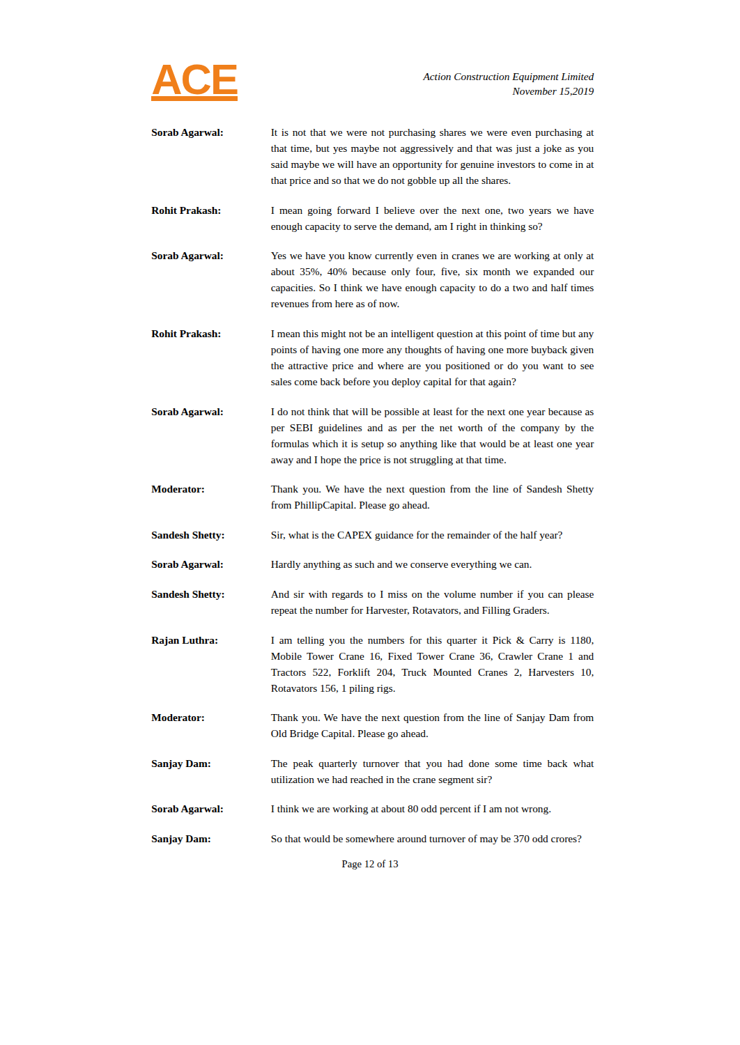ACE
Action Construction Equipment Limited
November 15,2019
| Sorab Agarwal: | It is not that we were not purchasing shares we were even purchasing at that time, but yes maybe not aggressively and that was just a joke as you said maybe we will have an opportunity for genuine investors to come in at that price and so that we do not gobble up all the shares. |
| Rohit Prakash: | I mean going forward I believe over the next one, two years we have enough capacity to serve the demand, am I right in thinking so? |
| Sorab Agarwal: | Yes we have you know currently even in cranes we are working at only at about 35%, 40% because only four, five, six month we expanded our capacities. So I think we have enough capacity to do a two and half times revenues from here as of now. |
| Rohit Prakash: | I mean this might not be an intelligent question at this point of time but any points of having one more any thoughts of having one more buyback given the attractive price and where are you positioned or do you want to see sales come back before you deploy capital for that again? |
| Sorab Agarwal: | I do not think that will be possible at least for the next one year because as per SEBI guidelines and as per the net worth of the company by the formulas which it is setup so anything like that would be at least one year away and I hope the price is not struggling at that time. |
| Moderator: | Thank you. We have the next question from the line of Sandesh Shetty from PhillipCapital. Please go ahead. |
| Sandesh Shetty: | Sir, what is the CAPEX guidance for the remainder of the half year? |
| Sorab Agarwal: | Hardly anything as such and we conserve everything we can. |
| Sandesh Shetty: | And sir with regards to I miss on the volume number if you can please repeat the number for Harvester, Rotavators, and Filling Graders. |
| Rajan Luthra: | I am telling you the numbers for this quarter it Pick & Carry is 1180, Mobile Tower Crane 16, Fixed Tower Crane 36, Crawler Crane 1 and Tractors 522, Forklift 204, Truck Mounted Cranes 2, Harvesters 10, Rotavators 156, 1 piling rigs. |
| Moderator: | Thank you. We have the next question from the line of Sanjay Dam from Old Bridge Capital. Please go ahead. |
| Sanjay Dam: | The peak quarterly turnover that you had done some time back what utilization we had reached in the crane segment sir? |
| Sorab Agarwal: | I think we are working at about 80 odd percent if I am not wrong. |
| Sanjay Dam: | So that would be somewhere around turnover of may be 370 odd crores? |
Page 12 of 13